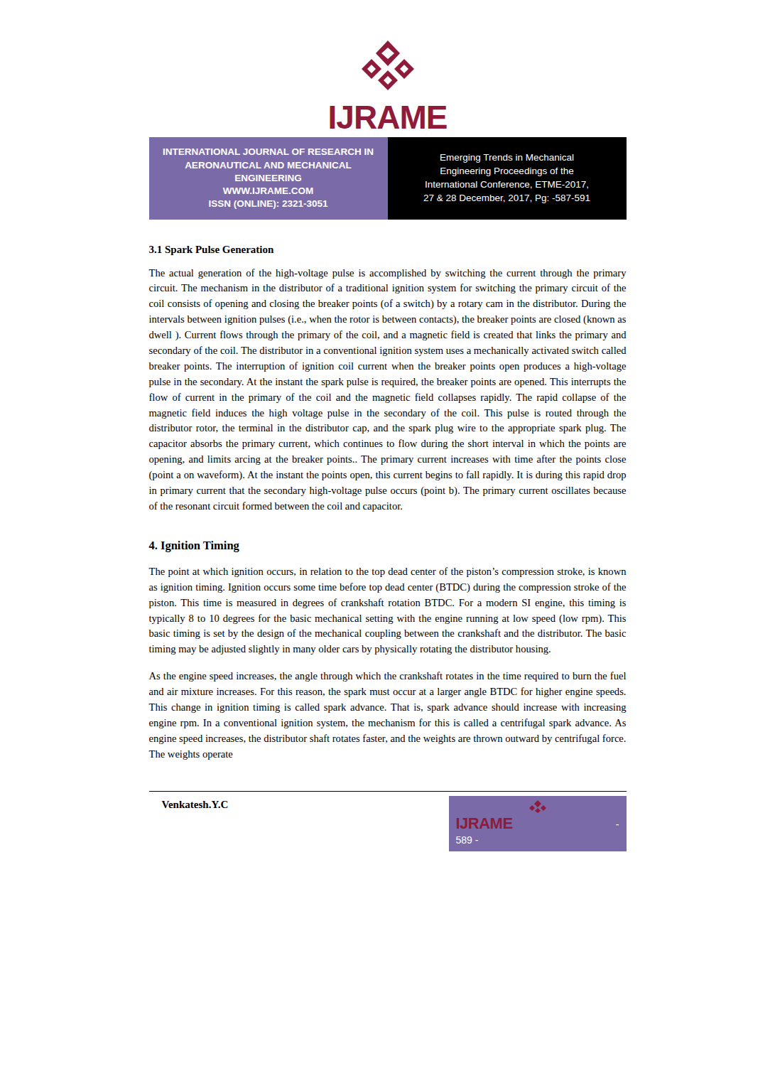IJRAME
INTERNATIONAL JOURNAL OF RESEARCH IN
AERONAUTICAL AND MECHANICAL ENGINEERING
WWW.IJRAME.COM
ISSN (ONLINE): 2321-3051
Emerging Trends in Mechanical
Engineering Proceedings of the
International Conference, ETME-2017,
27 & 28 December, 2017, Pg: -587-591
3.1 Spark Pulse Generation
The actual generation of the high-voltage pulse is accomplished by switching the current through the primary circuit. The mechanism in the distributor of a traditional ignition system for switching the primary circuit of the coil consists of opening and closing the breaker points (of a switch) by a rotary cam in the distributor. During the intervals between ignition pulses (i.e., when the rotor is between contacts), the breaker points are closed (known as dwell ). Current flows through the primary of the coil, and a magnetic field is created that links the primary and secondary of the coil. The distributor in a conventional ignition system uses a mechanically activated switch called breaker points. The interruption of ignition coil current when the breaker points open produces a high-voltage pulse in the secondary. At the instant the spark pulse is required, the breaker points are opened. This interrupts the flow of current in the primary of the coil and the magnetic field collapses rapidly. The rapid collapse of the magnetic field induces the high voltage pulse in the secondary of the coil. This pulse is routed through the distributor rotor, the terminal in the distributor cap, and the spark plug wire to the appropriate spark plug. The capacitor absorbs the primary current, which continues to flow during the short interval in which the points are opening, and limits arcing at the breaker points.. The primary current increases with time after the points close (point a on waveform). At the instant the points open, this current begins to fall rapidly. It is during this rapid drop in primary current that the secondary high-voltage pulse occurs (point b). The primary current oscillates because of the resonant circuit formed between the coil and capacitor.
4. Ignition Timing
The point at which ignition occurs, in relation to the top dead center of the piston’s compression stroke, is known as ignition timing. Ignition occurs some time before top dead center (BTDC) during the compression stroke of the piston. This time is measured in degrees of crankshaft rotation BTDC. For a modern SI engine, this timing is typically 8 to 10 degrees for the basic mechanical setting with the engine running at low speed (low rpm). This basic timing is set by the design of the mechanical coupling between the crankshaft and the distributor. The basic timing may be adjusted slightly in many older cars by physically rotating the distributor housing.
As the engine speed increases, the angle through which the crankshaft rotates in the time required to burn the fuel and air mixture increases. For this reason, the spark must occur at a larger angle BTDC for higher engine speeds. This change in ignition timing is called spark advance. That is, spark advance should increase with increasing engine rpm. In a conventional ignition system, the mechanism for this is called a centrifugal spark advance. As engine speed increases, the distributor shaft rotates faster, and the weights are thrown outward by centrifugal force. The weights operate
Venkatesh.Y.C
IJRAME -
589 -